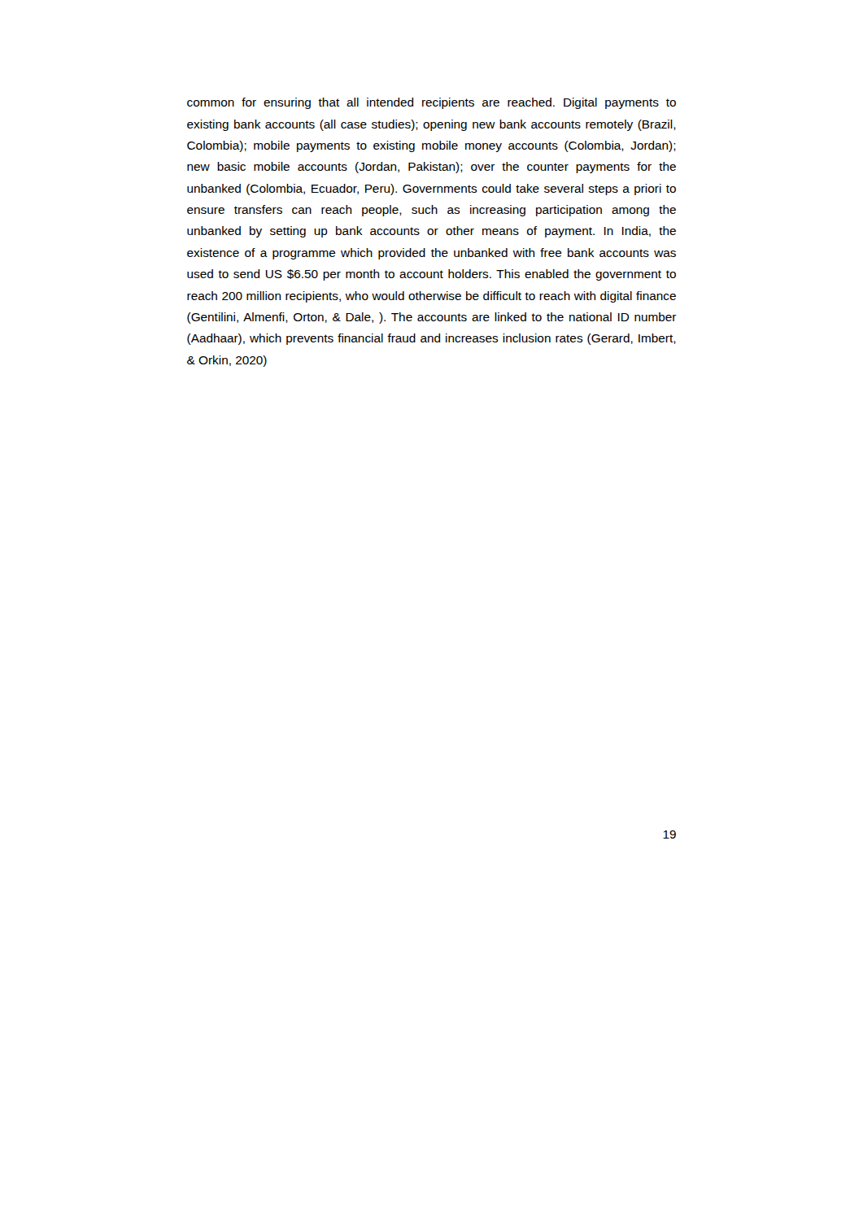common for ensuring that all intended recipients are reached. Digital payments to existing bank accounts (all case studies); opening new bank accounts remotely (Brazil, Colombia); mobile payments to existing mobile money accounts (Colombia, Jordan); new basic mobile accounts (Jordan, Pakistan); over the counter payments for the unbanked (Colombia, Ecuador, Peru). Governments could take several steps a priori to ensure transfers can reach people, such as increasing participation among the unbanked by setting up bank accounts or other means of payment. In India, the existence of a programme which provided the unbanked with free bank accounts was used to send US $6.50 per month to account holders. This enabled the government to reach 200 million recipients, who would otherwise be difficult to reach with digital finance (Gentilini, Almenfi, Orton, & Dale, ). The accounts are linked to the national ID number (Aadhaar), which prevents financial fraud and increases inclusion rates (Gerard, Imbert, & Orkin, 2020)
19